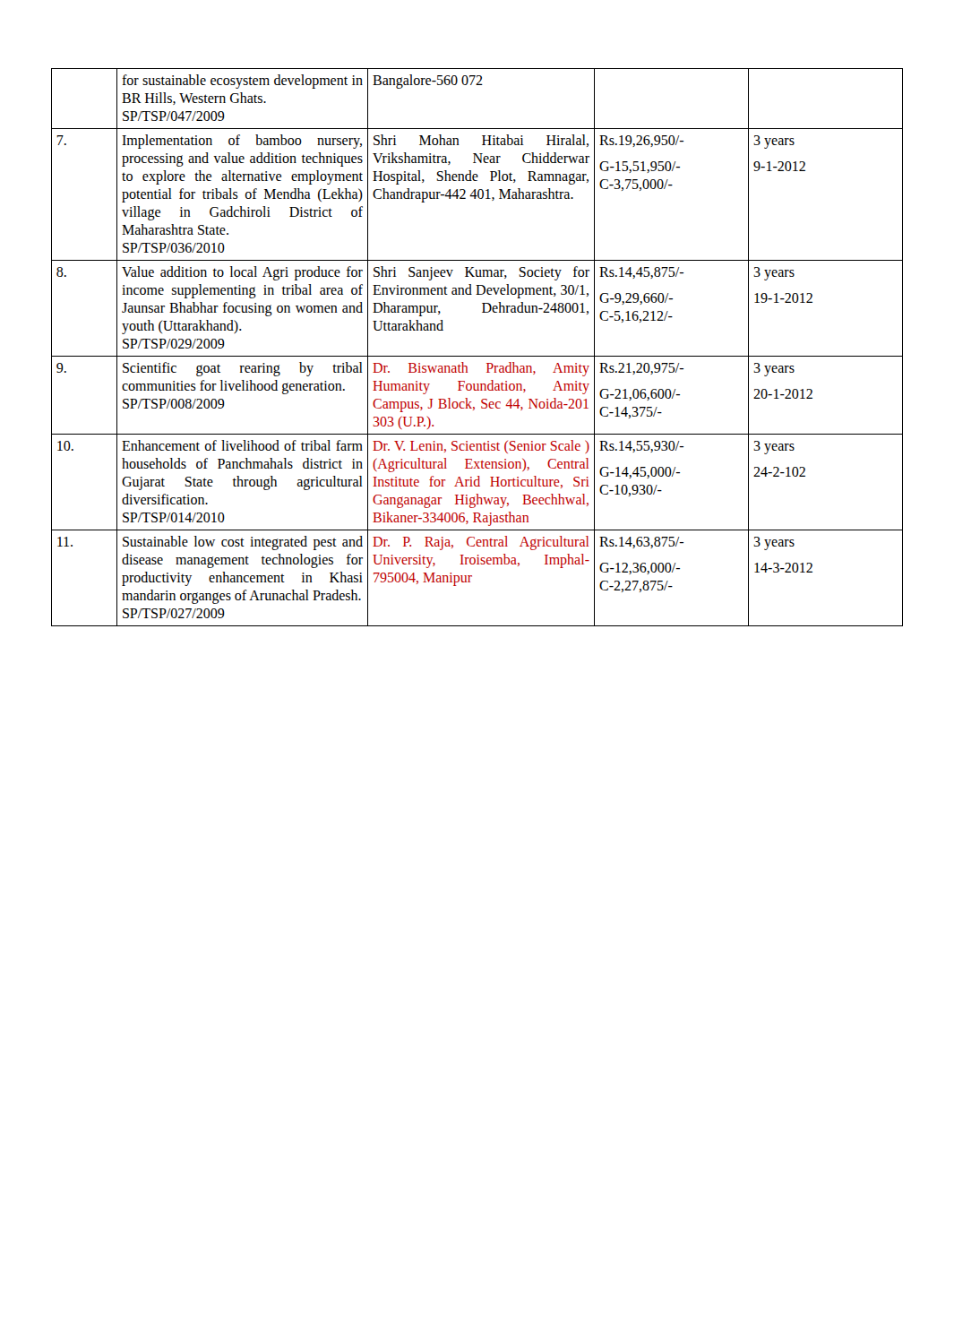| | for sustainable ecosystem development in BR Hills, Western Ghats. SP/TSP/047/2009 | Bangalore-560 072 | | |
| 7. | Implementation of bamboo nursery, processing and value addition techniques to explore the alternative employment potential for tribals of Mendha (Lekha) village in Gadchiroli District of Maharashtra State. SP/TSP/036/2010 | Shri Mohan Hitabai Hiralal, Vrikshamitra, Near Chidderwar Hospital, Shende Plot, Ramnagar, Chandrapur-442 401, Maharashtra. | Rs.19,26,950/- G-15,51,950/- C-3,75,000/- | 3 years 9-1-2012 |
| 8. | Value addition to local Agri produce for income supplementing in tribal area of Jaunsar Bhabhar focusing on women and youth (Uttarakhand). SP/TSP/029/2009 | Shri Sanjeev Kumar, Society for Environment and Development, 30/1, Dharampur, Dehradun-248001, Uttarakhand | Rs.14,45,875/- G-9,29,660/- C-5,16,212/- | 3 years 19-1-2012 |
| 9. | Scientific goat rearing by tribal communities for livelihood generation. SP/TSP/008/2009 | Dr. Biswanath Pradhan, Amity Humanity Foundation, Amity Campus, J Block, Sec 44, Noida-201 303 (U.P.). | Rs.21,20,975/- G-21,06,600/- C-14,375/- | 3 years 20-1-2012 |
| 10. | Enhancement of livelihood of tribal farm households of Panchmahals district in Gujarat State through agricultural diversification. SP/TSP/014/2010 | Dr. V. Lenin, Scientist (Senior Scale ) (Agricultural Extension), Central Institute for Arid Horticulture, Sri Ganganagar Highway, Beechhwal, Bikaner-334006, Rajasthan | Rs.14,55,930/- G-14,45,000/- C-10,930/- | 3 years 24-2-102 |
| 11. | Sustainable low cost integrated pest and disease management technologies for productivity enhancement in Khasi mandarin organges of Arunachal Pradesh. SP/TSP/027/2009 | Dr. P. Raja, Central Agricultural University, Iroisemba, Imphal-795004, Manipur | Rs.14,63,875/- G-12,36,000/- C-2,27,875/- | 3 years 14-3-2012 |